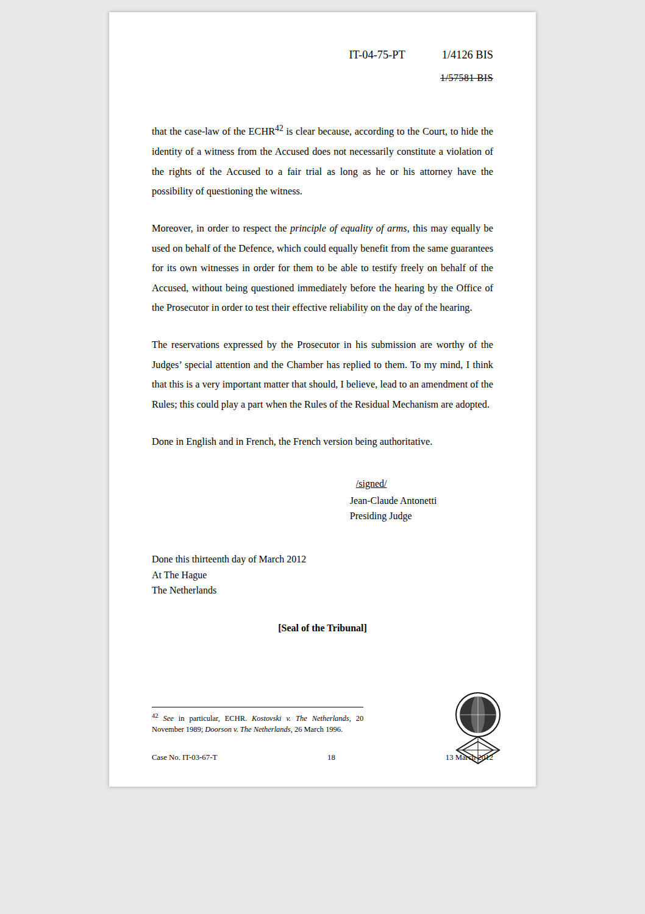IT-04-75-PT 1/4126 BIS
1/57581 BIS
that the case-law of the ECHR42 is clear because, according to the Court, to hide the identity of a witness from the Accused does not necessarily constitute a violation of the rights of the Accused to a fair trial as long as he or his attorney have the possibility of questioning the witness.
Moreover, in order to respect the principle of equality of arms, this may equally be used on behalf of the Defence, which could equally benefit from the same guarantees for its own witnesses in order for them to be able to testify freely on behalf of the Accused, without being questioned immediately before the hearing by the Office of the Prosecutor in order to test their effective reliability on the day of the hearing.
The reservations expressed by the Prosecutor in his submission are worthy of the Judges’ special attention and the Chamber has replied to them. To my mind, I think that this is a very important matter that should, I believe, lead to an amendment of the Rules; this could play a part when the Rules of the Residual Mechanism are adopted.
Done in English and in French, the French version being authoritative.
/signed/ Jean-Claude Antonetti Presiding Judge
Done this thirteenth day of March 2012
At The Hague
The Netherlands
[Seal of the Tribunal]
42 See in particular, ECHR. Kostovski v. The Netherlands, 20 November 1989; Doorson v. The Netherlands, 26 March 1996.
Case No. IT-03-67-T 18 13 March 2012